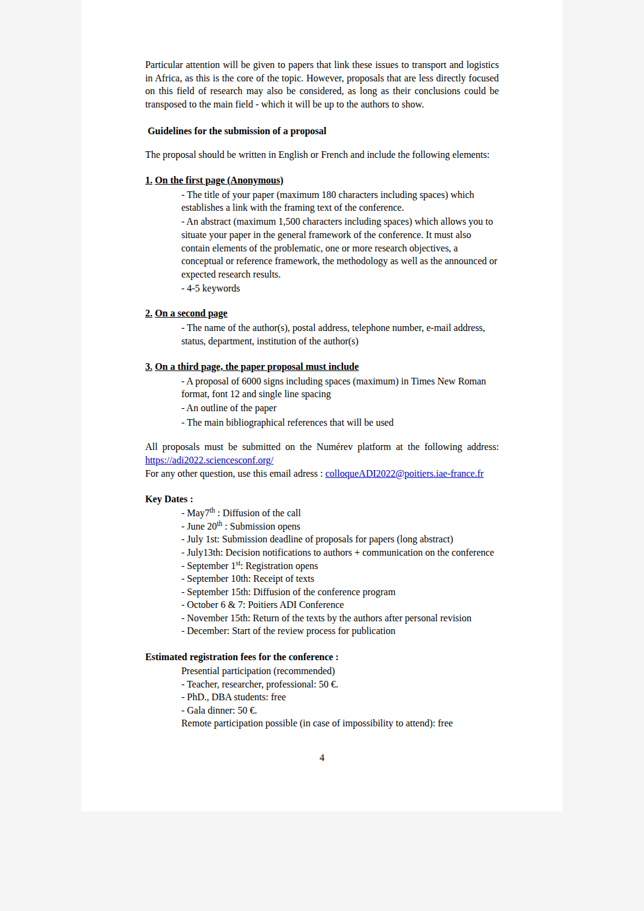Particular attention will be given to papers that link these issues to transport and logistics in Africa, as this is the core of the topic. However, proposals that are less directly focused on this field of research may also be considered, as long as their conclusions could be transposed to the main field - which it will be up to the authors to show.
Guidelines for the submission of a proposal
The proposal should be written in English or French and include the following elements:
1. On the first page (Anonymous)
- The title of your paper (maximum 180 characters including spaces) which establishes a link with the framing text of the conference.
- An abstract (maximum 1,500 characters including spaces) which allows you to situate your paper in the general framework of the conference. It must also contain elements of the problematic, one or more research objectives, a conceptual or reference framework, the methodology as well as the announced or expected research results.
- 4-5 keywords
2. On a second page
- The name of the author(s), postal address, telephone number, e-mail address, status, department, institution of the author(s)
3. On a third page, the paper proposal must include
- A proposal of 6000 signs including spaces (maximum) in Times New Roman format, font 12 and single line spacing
- An outline of the paper
- The main bibliographical references that will be used
All proposals must be submitted on the Numérev platform at the following address: https://adi2022.sciencesconf.org/
For any other question, use this email adress : colloqueADI2022@poitiers.iae-france.fr
Key Dates :
- May7th : Diffusion of the call
- June 20th : Submission opens
- July 1st: Submission deadline of proposals for papers (long abstract)
- July13th: Decision notifications to authors + communication on the conference
- September 1st: Registration opens
- September 10th: Receipt of texts
- September 15th: Diffusion of the conference program
- October 6 & 7: Poitiers ADI Conference
- November 15th: Return of the texts by the authors after personal revision
- December: Start of the review process for publication
Estimated registration fees for the conference :
Presential participation (recommended)
- Teacher, researcher, professional: 50 €.
- PhD., DBA students: free
- Gala dinner: 50 €.
Remote participation possible (in case of impossibility to attend): free
4